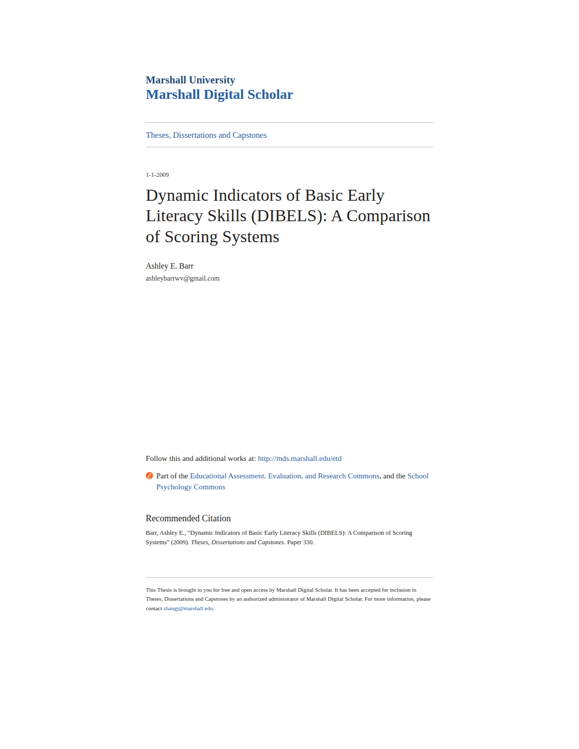Marshall University
Marshall Digital Scholar
Theses, Dissertations and Capstones
1-1-2009
Dynamic Indicators of Basic Early Literacy Skills (DIBELS): A Comparison of Scoring Systems
Ashley E. Barr
ashleybarrwv@gmail.com
Follow this and additional works at: http://mds.marshall.edu/etd
Part of the Educational Assessment, Evaluation, and Research Commons, and the School Psychology Commons
Recommended Citation
Barr, Ashley E., "Dynamic Indicators of Basic Early Literacy Skills (DIBELS): A Comparison of Scoring Systems" (2009). Theses, Dissertations and Capstones. Paper 330.
This Thesis is brought to you for free and open access by Marshall Digital Scholar. It has been accepted for inclusion in Theses, Dissertations and Capstones by an authorized administrator of Marshall Digital Scholar. For more information, please contact zhangj@marshall.edu.